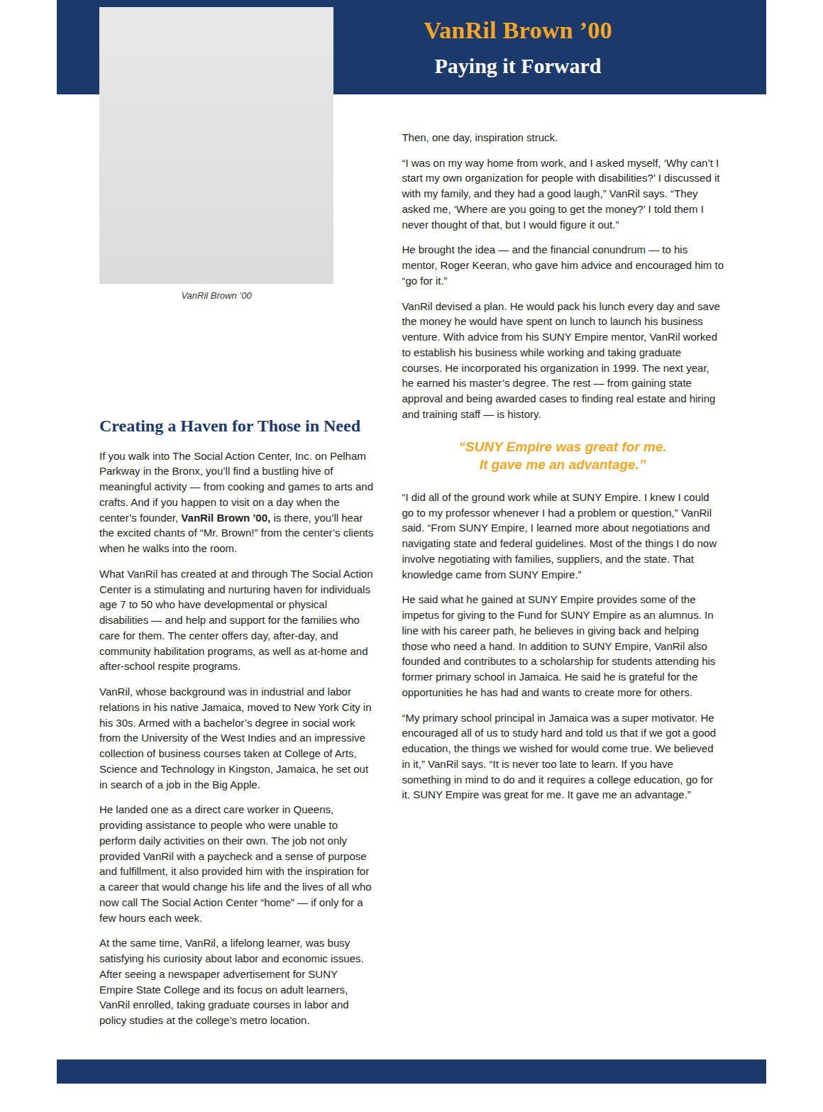VanRil Brown ’00
Paying it Forward
VanRil Brown ’00
Creating a Haven for Those in Need
If you walk into The Social Action Center, Inc. on Pelham Parkway in the Bronx, you’ll find a bustling hive of meaningful activity — from cooking and games to arts and crafts. And if you happen to visit on a day when the center’s founder, VanRil Brown ’00, is there, you’ll hear the excited chants of “Mr. Brown!” from the center’s clients when he walks into the room.
What VanRil has created at and through The Social Action Center is a stimulating and nurturing haven for individuals age 7 to 50 who have developmental or physical disabilities — and help and support for the families who care for them. The center offers day, after-day, and community habilitation programs, as well as at-home and after-school respite programs.
VanRil, whose background was in industrial and labor relations in his native Jamaica, moved to New York City in his 30s. Armed with a bachelor’s degree in social work from the University of the West Indies and an impressive collection of business courses taken at College of Arts, Science and Technology in Kingston, Jamaica, he set out in search of a job in the Big Apple.
He landed one as a direct care worker in Queens, providing assistance to people who were unable to perform daily activities on their own. The job not only provided VanRil with a paycheck and a sense of purpose and fulfillment, it also provided him with the inspiration for a career that would change his life and the lives of all who now call The Social Action Center “home” — if only for a few hours each week.
At the same time, VanRil, a lifelong learner, was busy satisfying his curiosity about labor and economic issues. After seeing a newspaper advertisement for SUNY Empire State College and its focus on adult learners, VanRil enrolled, taking graduate courses in labor and policy studies at the college’s metro location.
Then, one day, inspiration struck.
“I was on my way home from work, and I asked myself, ‘Why can’t I start my own organization for people with disabilities?’ I discussed it with my family, and they had a good laugh,” VanRil says. “They asked me, ‘Where are you going to get the money?’ I told them I never thought of that, but I would figure it out.”
He brought the idea — and the financial conundrum — to his mentor, Roger Keeran, who gave him advice and encouraged him to “go for it.”
VanRil devised a plan. He would pack his lunch every day and save the money he would have spent on lunch to launch his business venture. With advice from his SUNY Empire mentor, VanRil worked to establish his business while working and taking graduate courses. He incorporated his organization in 1999. The next year, he earned his master’s degree. The rest — from gaining state approval and being awarded cases to finding real estate and hiring and training staff — is history.
“SUNY Empire was great for me.
It gave me an advantage.”
“I did all of the ground work while at SUNY Empire. I knew I could go to my professor whenever I had a problem or question,” VanRil said. “From SUNY Empire, I learned more about negotiations and navigating state and federal guidelines. Most of the things I do now involve negotiating with families, suppliers, and the state. That knowledge came from SUNY Empire.”
He said what he gained at SUNY Empire provides some of the impetus for giving to the Fund for SUNY Empire as an alumnus. In line with his career path, he believes in giving back and helping those who need a hand. In addition to SUNY Empire, VanRil also founded and contributes to a scholarship for students attending his former primary school in Jamaica. He said he is grateful for the opportunities he has had and wants to create more for others.
“My primary school principal in Jamaica was a super motivator. He encouraged all of us to study hard and told us that if we got a good education, the things we wished for would come true. We believed in it,” VanRil says. “It is never too late to learn. If you have something in mind to do and it requires a college education, go for it. SUNY Empire was great for me. It gave me an advantage.”